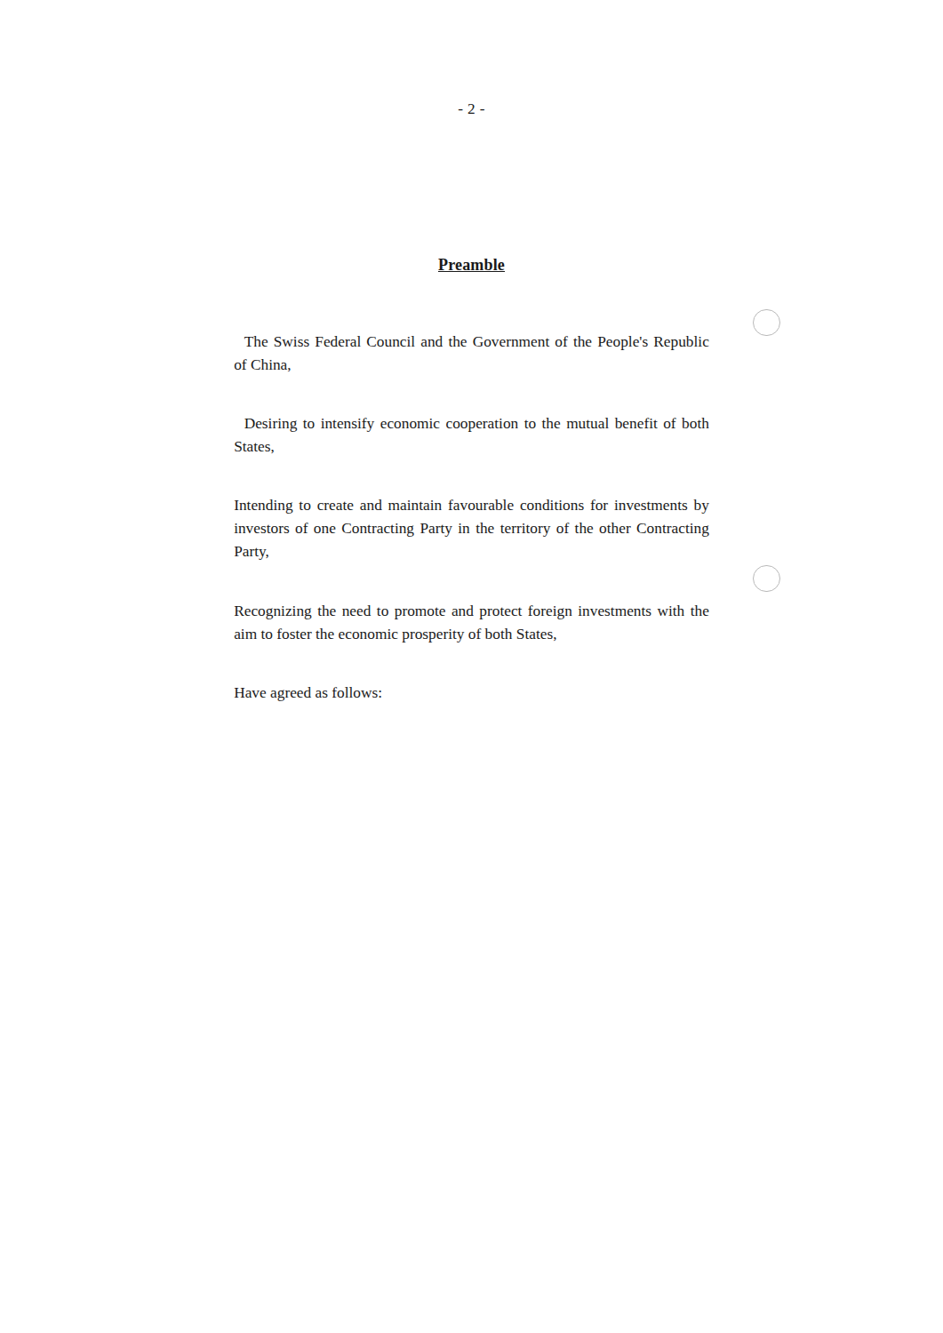- 2 -
Preamble
The Swiss Federal Council and the Government of the People's Republic of China,
Desiring to intensify economic cooperation to the mutual benefit of both States,
Intending to create and maintain favourable conditions for investments by investors of one Contracting Party in the territory of the other Contracting Party,
Recognizing the need to promote and protect foreign investments with the aim to foster the economic prosperity of both States,
Have agreed as follows: